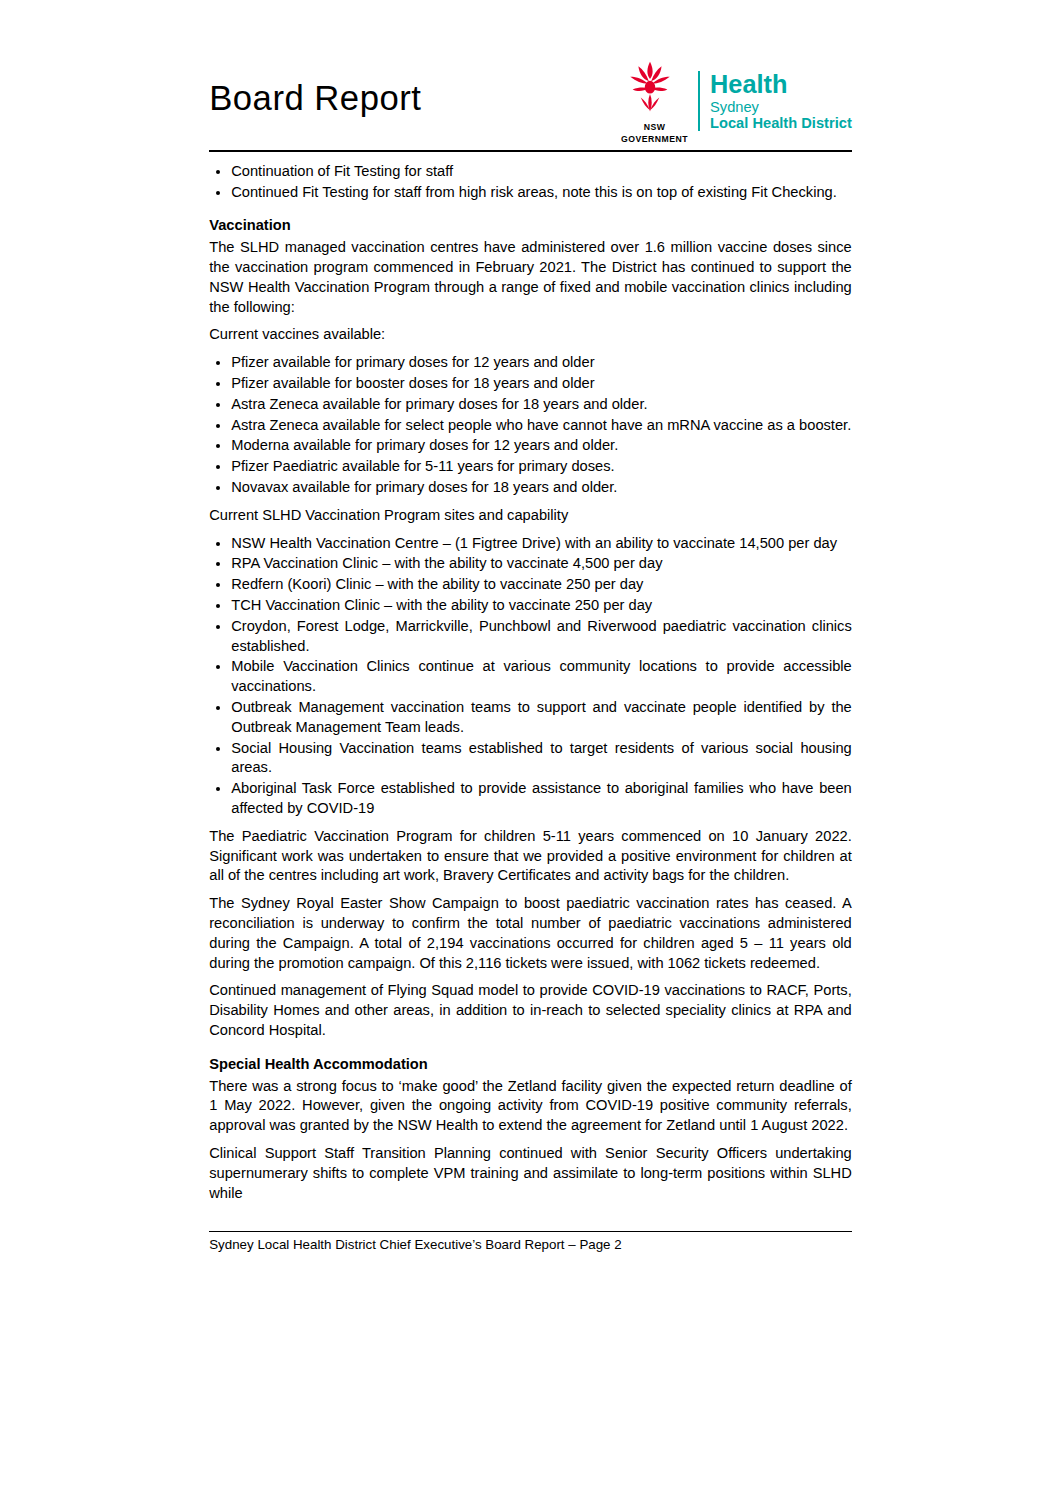Board Report
NSW
GOVERNMENT
Health Sydney Local Health District
Continuation of Fit Testing for staff
Continued Fit Testing for staff from high risk areas, note this is on top of existing Fit Checking.
Vaccination
The SLHD managed vaccination centres have administered over 1.6 million vaccine doses since the vaccination program commenced in February 2021. The District has continued to support the NSW Health Vaccination Program through a range of fixed and mobile vaccination clinics including the following:
Current vaccines available:
Pfizer available for primary doses for 12 years and older
Pfizer available for booster doses for 18 years and older
Astra Zeneca available for primary doses for 18 years and older.
Astra Zeneca available for select people who have cannot have an mRNA vaccine as a booster.
Moderna available for primary doses for 12 years and older.
Pfizer Paediatric available for 5-11 years for primary doses.
Novavax available for primary doses for 18 years and older.
Current SLHD Vaccination Program sites and capability
NSW Health Vaccination Centre – (1 Figtree Drive) with an ability to vaccinate 14,500 per day
RPA Vaccination Clinic – with the ability to vaccinate 4,500 per day
Redfern (Koori) Clinic – with the ability to vaccinate 250 per day
TCH Vaccination Clinic – with the ability to vaccinate 250 per day
Croydon, Forest Lodge, Marrickville, Punchbowl and Riverwood paediatric vaccination clinics established.
Mobile Vaccination Clinics continue at various community locations to provide accessible vaccinations.
Outbreak Management vaccination teams to support and vaccinate people identified by the Outbreak Management Team leads.
Social Housing Vaccination teams established to target residents of various social housing areas.
Aboriginal Task Force established to provide assistance to aboriginal families who have been affected by COVID-19
The Paediatric Vaccination Program for children 5-11 years commenced on 10 January 2022. Significant work was undertaken to ensure that we provided a positive environment for children at all of the centres including art work, Bravery Certificates and activity bags for the children.
The Sydney Royal Easter Show Campaign to boost paediatric vaccination rates has ceased. A reconciliation is underway to confirm the total number of paediatric vaccinations administered during the Campaign. A total of 2,194 vaccinations occurred for children aged 5 – 11 years old during the promotion campaign. Of this 2,116 tickets were issued, with 1062 tickets redeemed.
Continued management of Flying Squad model to provide COVID-19 vaccinations to RACF, Ports, Disability Homes and other areas, in addition to in-reach to selected speciality clinics at RPA and Concord Hospital.
Special Health Accommodation
There was a strong focus to ‘make good’ the Zetland facility given the expected return deadline of 1 May 2022. However, given the ongoing activity from COVID-19 positive community referrals, approval was granted by the NSW Health to extend the agreement for Zetland until 1 August 2022.
Clinical Support Staff Transition Planning continued with Senior Security Officers undertaking supernumerary shifts to complete VPM training and assimilate to long-term positions within SLHD while
Sydney Local Health District Chief Executive’s Board Report – Page 2